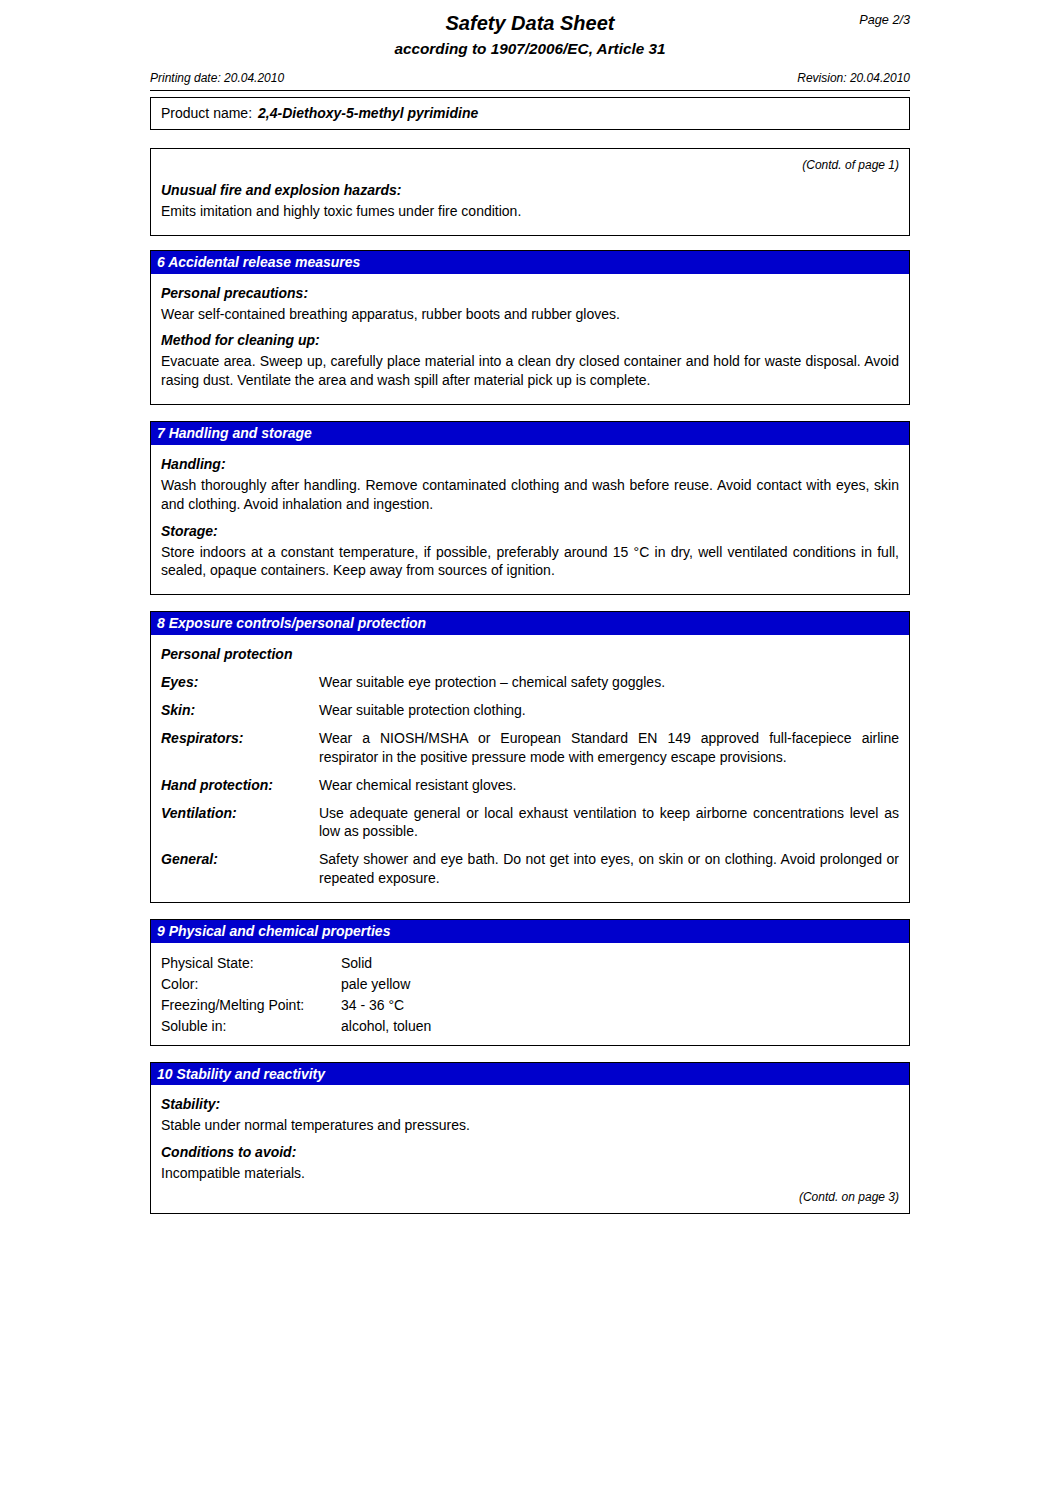Page 2/3
Safety Data Sheet
according to 1907/2006/EC, Article 31
Printing date: 20.04.2010 Revision: 20.04.2010
Product name: 2,4-Diethoxy-5-methyl pyrimidine
(Contd. of page 1)
Unusual fire and explosion hazards:
Emits imitation and highly toxic fumes under fire condition.
6 Accidental release measures
Personal precautions:
Wear self-contained breathing apparatus, rubber boots and rubber gloves.
Method for cleaning up:
Evacuate area. Sweep up, carefully place material into a clean dry closed container and hold for waste disposal. Avoid rasing dust. Ventilate the area and wash spill after material pick up is complete.
7 Handling and storage
Handling:
Wash thoroughly after handling. Remove contaminated clothing and wash before reuse. Avoid contact with eyes, skin and clothing. Avoid inhalation and ingestion.
Storage:
Store indoors at a constant temperature, if possible, preferably around 15 °C in dry, well ventilated conditions in full, sealed, opaque containers. Keep away from sources of ignition.
8 Exposure controls/personal protection
Personal protection
| Eyes: | Wear suitable eye protection – chemical safety goggles. |
| Skin: | Wear suitable protection clothing. |
| Respirators: | Wear a NIOSH/MSHA or European Standard EN 149 approved full-facepiece airline respirator in the positive pressure mode with emergency escape provisions. |
| Hand protection: | Wear chemical resistant gloves. |
| Ventilation: | Use adequate general or local exhaust ventilation to keep airborne concentrations level as low as possible. |
| General: | Safety shower and eye bath. Do not get into eyes, on skin or on clothing. Avoid prolonged or repeated exposure. |
9 Physical and chemical properties
| Physical State: | Solid |
| Color: | pale yellow |
| Freezing/Melting Point: | 34 - 36 °C |
| Soluble in: | alcohol, toluen |
10 Stability and reactivity
Stability:
Stable under normal temperatures and pressures.
Conditions to avoid:
Incompatible materials.
(Contd. on page 3)